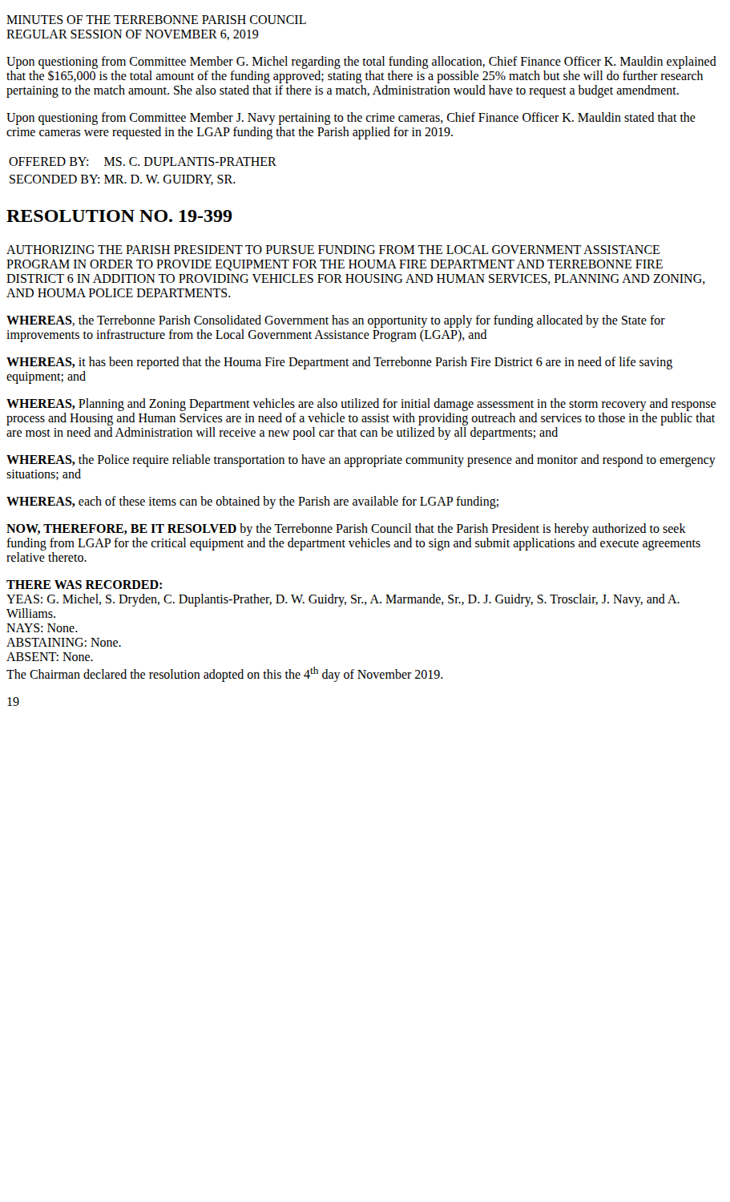MINUTES OF THE TERREBONNE PARISH COUNCIL
REGULAR SESSION OF NOVEMBER 6, 2019
Upon questioning from Committee Member G. Michel regarding the total funding allocation, Chief Finance Officer K. Mauldin explained that the $165,000 is the total amount of the funding approved; stating that there is a possible 25% match but she will do further research pertaining to the match amount. She also stated that if there is a match, Administration would have to request a budget amendment.
Upon questioning from Committee Member J. Navy pertaining to the crime cameras, Chief Finance Officer K. Mauldin stated that the crime cameras were requested in the LGAP funding that the Parish applied for in 2019.
| OFFERED BY: | MS. C. DUPLANTIS-PRATHER |
| SECONDED BY: | MR. D. W. GUIDRY, SR. |
RESOLUTION NO. 19-399
AUTHORIZING THE PARISH PRESIDENT TO PURSUE FUNDING FROM THE LOCAL GOVERNMENT ASSISTANCE PROGRAM IN ORDER TO PROVIDE EQUIPMENT FOR THE HOUMA FIRE DEPARTMENT AND TERREBONNE FIRE DISTRICT 6 IN ADDITION TO PROVIDING VEHICLES FOR HOUSING AND HUMAN SERVICES, PLANNING AND ZONING, AND HOUMA POLICE DEPARTMENTS.
WHEREAS, the Terrebonne Parish Consolidated Government has an opportunity to apply for funding allocated by the State for improvements to infrastructure from the Local Government Assistance Program (LGAP), and
WHEREAS, it has been reported that the Houma Fire Department and Terrebonne Parish Fire District 6 are in need of life saving equipment; and
WHEREAS, Planning and Zoning Department vehicles are also utilized for initial damage assessment in the storm recovery and response process and Housing and Human Services are in need of a vehicle to assist with providing outreach and services to those in the public that are most in need and Administration will receive a new pool car that can be utilized by all departments; and
WHEREAS, the Police require reliable transportation to have an appropriate community presence and monitor and respond to emergency situations; and
WHEREAS, each of these items can be obtained by the Parish are available for LGAP funding;
NOW, THEREFORE, BE IT RESOLVED by the Terrebonne Parish Council that the Parish President is hereby authorized to seek funding from LGAP for the critical equipment and the department vehicles and to sign and submit applications and execute agreements relative thereto.
THERE WAS RECORDED:
YEAS: G. Michel, S. Dryden, C. Duplantis-Prather, D. W. Guidry, Sr., A. Marmande, Sr., D. J. Guidry, S. Trosclair, J. Navy, and A. Williams.
NAYS: None.
ABSTAINING: None.
ABSENT: None.
The Chairman declared the resolution adopted on this the 4th day of November 2019.
19